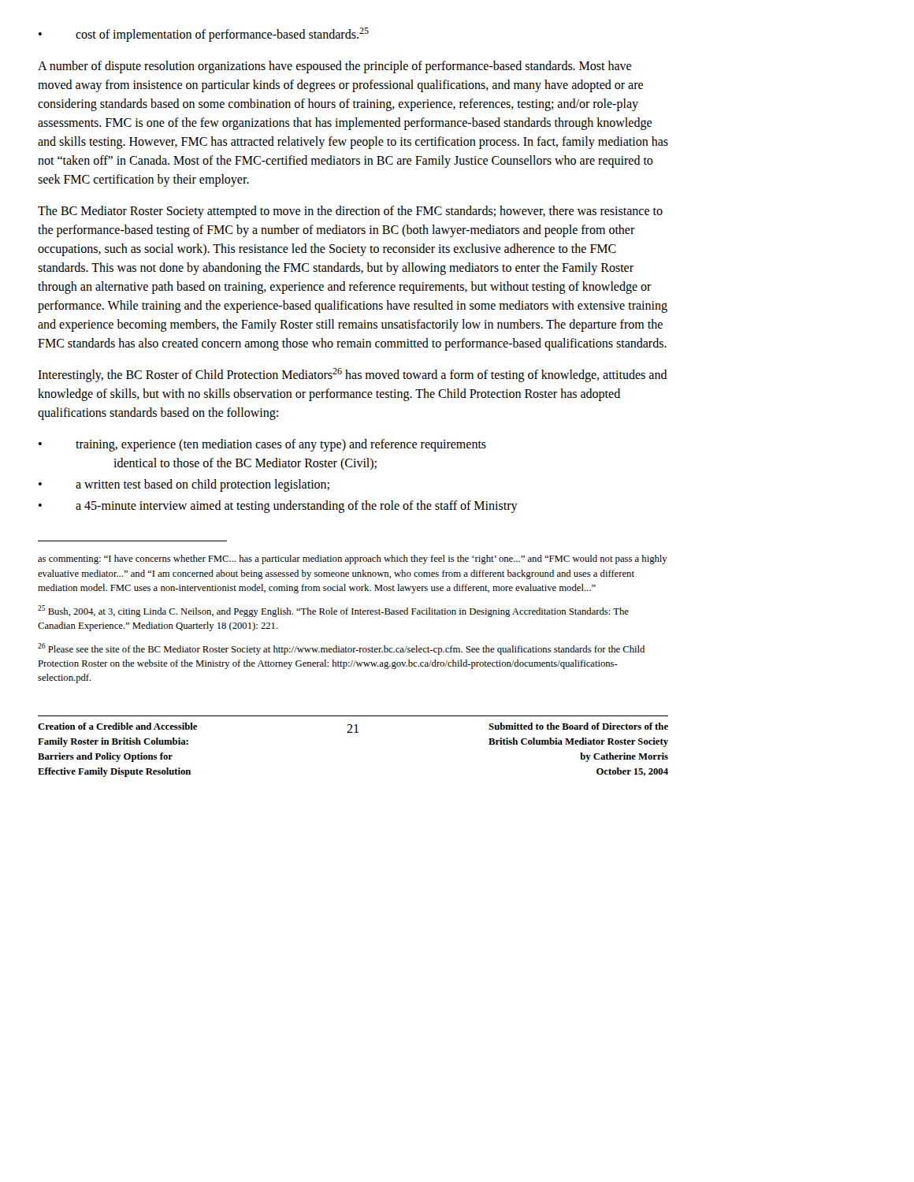•
cost of implementation of performance-based standards.25
A number of dispute resolution organizations have espoused the principle of performance-based standards. Most have moved away from insistence on particular kinds of degrees or professional qualifications, and many have adopted or are considering standards based on some combination of hours of training, experience, references, testing; and/or role-play assessments. FMC is one of the few organizations that has implemented performance-based standards through knowledge and skills testing. However, FMC has attracted relatively few people to its certification process. In fact, family mediation has not “taken off” in Canada. Most of the FMC-certified mediators in BC are Family Justice Counsellors who are required to seek FMC certification by their employer.
The BC Mediator Roster Society attempted to move in the direction of the FMC standards; however, there was resistance to the performance-based testing of FMC by a number of mediators in BC (both lawyer-mediators and people from other occupations, such as social work). This resistance led the Society to reconsider its exclusive adherence to the FMC standards. This was not done by abandoning the FMC standards, but by allowing mediators to enter the Family Roster through an alternative path based on training, experience and reference requirements, but without testing of knowledge or performance. While training and the experience-based qualifications have resulted in some mediators with extensive training and experience becoming members, the Family Roster still remains unsatisfactorily low in numbers. The departure from the FMC standards has also created concern among those who remain committed to performance-based qualifications standards.
Interestingly, the BC Roster of Child Protection Mediators26 has moved toward a form of testing of knowledge, attitudes and knowledge of skills, but with no skills observation or performance testing. The Child Protection Roster has adopted qualifications standards based on the following:
•
training, experience (ten mediation cases of any type) and reference requirements
identical to those of the BC Mediator Roster (Civil);
•
a written test based on child protection legislation;
•
a 45-minute interview aimed at testing understanding of the role of the staff of Ministry
as commenting: “I have concerns whether FMC... has a particular mediation approach which they feel is the ‘right’ one...” and “FMC would not pass a highly evaluative mediator...” and “I am concerned about being assessed by someone unknown, who comes from a different background and uses a different mediation model. FMC uses a non-interventionist model, coming from social work. Most lawyers use a different, more evaluative model...”
25 Bush, 2004, at 3, citing Linda C. Neilson, and Peggy English. “The Role of Interest-Based Facilitation in Designing Accreditation Standards: The Canadian Experience.” Mediation Quarterly 18 (2001): 221.
26 Please see the site of the BC Mediator Roster Society at http://www.mediator-roster.bc.ca/select-cp.cfm. See the qualifications standards for the Child Protection Roster on the website of the Ministry of the Attorney General: http://www.ag.gov.bc.ca/dro/child-protection/documents/qualifications-selection.pdf.
| Creation of a Credible and Accessible Family Roster in British Columbia: Barriers and Policy Options for Effective Family Dispute Resolution | 21 | Submitted to the Board of Directors of the British Columbia Mediator Roster Society by Catherine Morris October 15, 2004 |